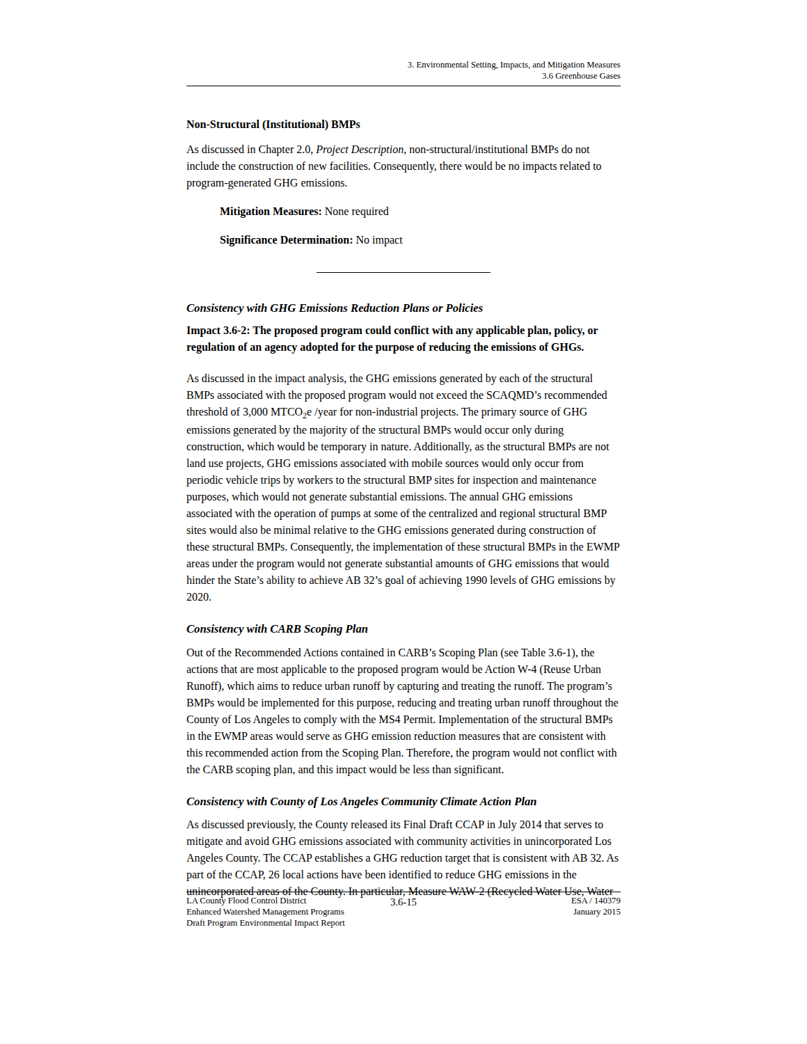3. Environmental Setting, Impacts, and Mitigation Measures
3.6 Greenhouse Gases
Non-Structural (Institutional) BMPs
As discussed in Chapter 2.0, Project Description, non-structural/institutional BMPs do not include the construction of new facilities. Consequently, there would be no impacts related to program-generated GHG emissions.
Mitigation Measures: None required
Significance Determination: No impact
Consistency with GHG Emissions Reduction Plans or Policies
Impact 3.6-2: The proposed program could conflict with any applicable plan, policy, or regulation of an agency adopted for the purpose of reducing the emissions of GHGs.
As discussed in the impact analysis, the GHG emissions generated by each of the structural BMPs associated with the proposed program would not exceed the SCAQMD’s recommended threshold of 3,000 MTCO2e /year for non-industrial projects. The primary source of GHG emissions generated by the majority of the structural BMPs would occur only during construction, which would be temporary in nature. Additionally, as the structural BMPs are not land use projects, GHG emissions associated with mobile sources would only occur from periodic vehicle trips by workers to the structural BMP sites for inspection and maintenance purposes, which would not generate substantial emissions. The annual GHG emissions associated with the operation of pumps at some of the centralized and regional structural BMP sites would also be minimal relative to the GHG emissions generated during construction of these structural BMPs. Consequently, the implementation of these structural BMPs in the EWMP areas under the program would not generate substantial amounts of GHG emissions that would hinder the State’s ability to achieve AB 32’s goal of achieving 1990 levels of GHG emissions by 2020.
Consistency with CARB Scoping Plan
Out of the Recommended Actions contained in CARB’s Scoping Plan (see Table 3.6-1), the actions that are most applicable to the proposed program would be Action W-4 (Reuse Urban Runoff), which aims to reduce urban runoff by capturing and treating the runoff. The program’s BMPs would be implemented for this purpose, reducing and treating urban runoff throughout the County of Los Angeles to comply with the MS4 Permit. Implementation of the structural BMPs in the EWMP areas would serve as GHG emission reduction measures that are consistent with this recommended action from the Scoping Plan. Therefore, the program would not conflict with the CARB scoping plan, and this impact would be less than significant.
Consistency with County of Los Angeles Community Climate Action Plan
As discussed previously, the County released its Final Draft CCAP in July 2014 that serves to mitigate and avoid GHG emissions associated with community activities in unincorporated Los Angeles County. The CCAP establishes a GHG reduction target that is consistent with AB 32. As part of the CCAP, 26 local actions have been identified to reduce GHG emissions in the unincorporated areas of the County. In particular, Measure WAW-2 (Recycled Water Use, Water
| LA County Flood Control District Enhanced Watershed Management Programs Draft Program Environmental Impact Report | 3.6-15 | ESA / 140379 January 2015 |